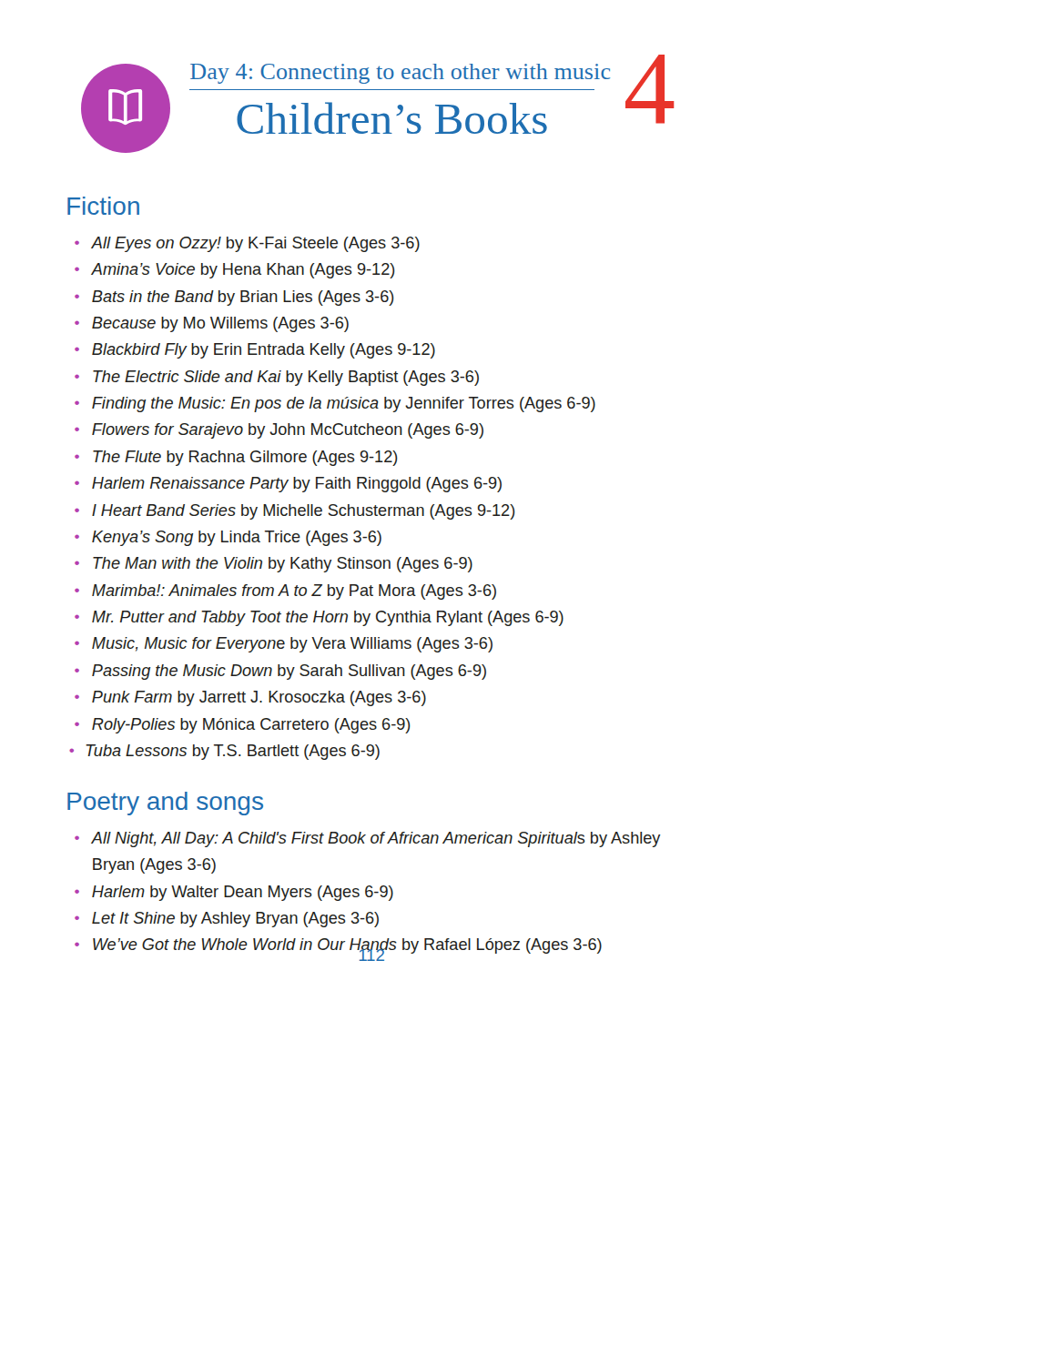Day 4: Connecting to each other with music
Children’s Books
4
Fiction
All Eyes on Ozzy! by K-Fai Steele (Ages 3-6)
Amina’s Voice by Hena Khan (Ages 9-12)
Bats in the Band by Brian Lies (Ages 3-6)
Because by Mo Willems (Ages 3-6)
Blackbird Fly by Erin Entrada Kelly (Ages 9-12)
The Electric Slide and Kai by Kelly Baptist (Ages 3-6)
Finding the Music: En pos de la música by Jennifer Torres (Ages 6-9)
Flowers for Sarajevo by John McCutcheon (Ages 6-9)
The Flute by Rachna Gilmore (Ages 9-12)
Harlem Renaissance Party by Faith Ringgold (Ages 6-9)
I Heart Band Series by Michelle Schusterman (Ages 9-12)
Kenya’s Song by Linda Trice (Ages 3-6)
The Man with the Violin by Kathy Stinson (Ages 6-9)
Marimba!: Animales from A to Z by Pat Mora (Ages 3-6)
Mr. Putter and Tabby Toot the Horn by Cynthia Rylant (Ages 6-9)
Music, Music for Everyone by Vera Williams (Ages 3-6)
Passing the Music Down by Sarah Sullivan (Ages 6-9)
Punk Farm by Jarrett J. Krosoczka (Ages 3-6)
Roly-Polies by Mónica Carretero (Ages 6-9)
Tuba Lessons by T.S. Bartlett (Ages 6-9)
Poetry and songs
All Night, All Day: A Child's First Book of African American Spirituals by Ashley Bryan (Ages 3-6)
Harlem by Walter Dean Myers (Ages 6-9)
Let It Shine by Ashley Bryan (Ages 3-6)
We’ve Got the Whole World in Our Hands by Rafael López (Ages 3-6)
112